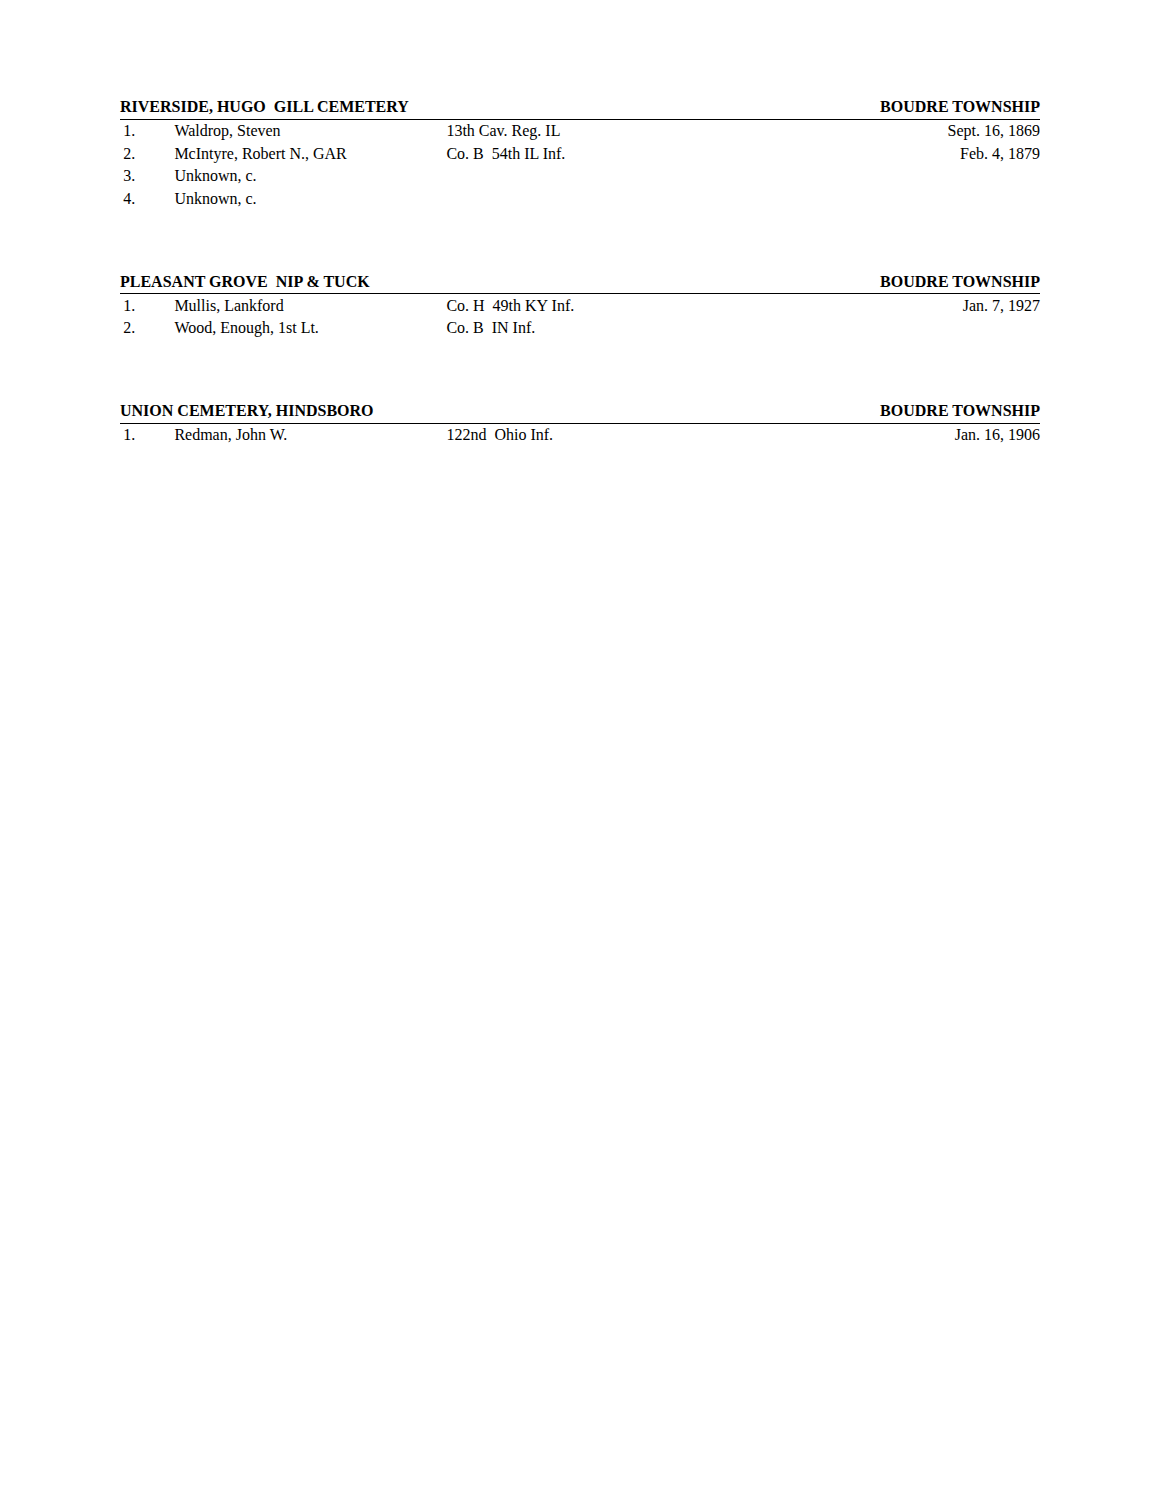| RIVERSIDE, HUGO GILL CEMETERY | BOUDRE TOWNSHIP |
| --- | --- |
| 1. | Waldrop, Steven | 13th Cav. Reg. IL | Sept. 16, 1869 |
| 2. | McIntyre, Robert N., GAR | Co. B 54th IL Inf. | Feb. 4, 1879 |
| 3. | Unknown, c. | | |
| 4. | Unknown, c. | | |
| PLEASANT GROVE NIP & TUCK | BOUDRE TOWNSHIP |
| --- | --- |
| 1. | Mullis, Lankford | Co. H 49th KY Inf. | Jan. 7, 1927 |
| 2. | Wood, Enough, 1st Lt. | Co. B IN Inf. | |
| UNION CEMETERY, HINDSBORO | BOUDRE TOWNSHIP |
| --- | --- |
| 1. | Redman, John W. | 122nd Ohio Inf. | Jan. 16, 1906 |